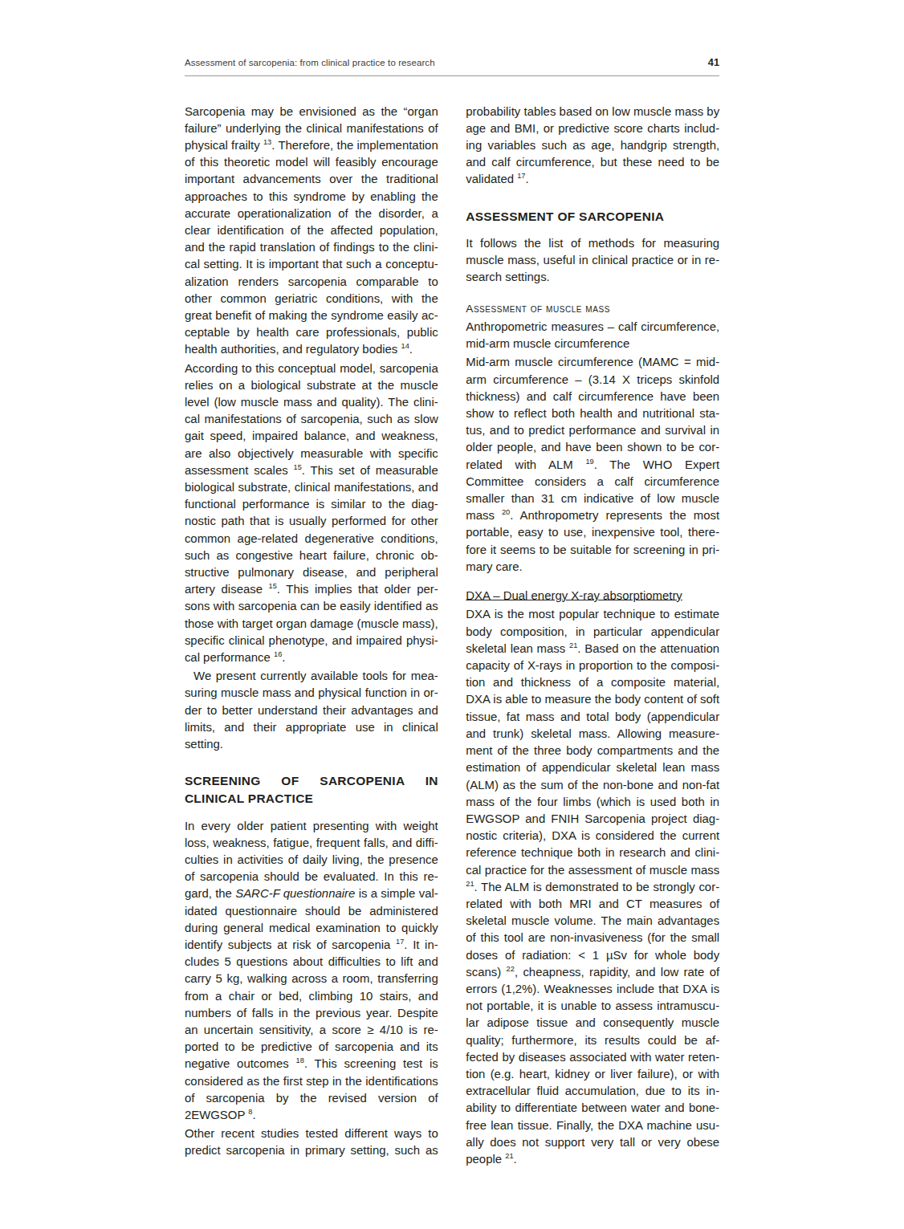Assessment of sarcopenia: from clinical practice to research 41
Sarcopenia may be envisioned as the “organ failure” underlying the clinical manifestations of physical frailty 13. Therefore, the implementation of this theoretic model will feasibly encourage important advancements over the traditional approaches to this syndrome by enabling the accurate operationalization of the disorder, a clear identification of the affected population, and the rapid translation of findings to the clinical setting. It is important that such a conceptualization renders sarcopenia comparable to other common geriatric conditions, with the great benefit of making the syndrome easily acceptable by health care professionals, public health authorities, and regulatory bodies 14.
According to this conceptual model, sarcopenia relies on a biological substrate at the muscle level (low muscle mass and quality). The clinical manifestations of sarcopenia, such as slow gait speed, impaired balance, and weakness, are also objectively measurable with specific assessment scales 15. This set of measurable biological substrate, clinical manifestations, and functional performance is similar to the diagnostic path that is usually performed for other common age-related degenerative conditions, such as congestive heart failure, chronic obstructive pulmonary disease, and peripheral artery disease 15. This implies that older persons with sarcopenia can be easily identified as those with target organ damage (muscle mass), specific clinical phenotype, and impaired physical performance 16.
We present currently available tools for measuring muscle mass and physical function in order to better understand their advantages and limits, and their appropriate use in clinical setting.
Screening of sarcopenia in clinical practice
In every older patient presenting with weight loss, weakness, fatigue, frequent falls, and difficulties in activities of daily living, the presence of sarcopenia should be evaluated. In this regard, the SARC-F questionnaire is a simple validated questionnaire should be administered during general medical examination to quickly identify subjects at risk of sarcopenia 17. It includes 5 questions about difficulties to lift and carry 5 kg, walking across a room, transferring from a chair or bed, climbing 10 stairs, and numbers of falls in the previous year. Despite an uncertain sensitivity, a score ≥ 4/10 is reported to be predictive of sarcopenia and its negative outcomes 18. This screening test is considered as the first step in the identifications of sarcopenia by the revised version of 2EWGSOP 8.
Other recent studies tested different ways to predict sarcopenia in primary setting, such as probability tables based on low muscle mass by age and BMI, or predictive score charts including variables such as age, handgrip strength, and calf circumference, but these need to be validated 17.
Assessment of sarcopenia
It follows the list of methods for measuring muscle mass, useful in clinical practice or in research settings.
Assessment of muscle mass
Anthropometric measures – calf circumference, mid-arm muscle circumference
Mid-arm muscle circumference (MAMC = mid-arm circumference – (3.14 X triceps skinfold thickness) and calf circumference have been show to reflect both health and nutritional status, and to predict performance and survival in older people, and have been shown to be correlated with ALM 19. The WHO Expert Committee considers a calf circumference smaller than 31 cm indicative of low muscle mass 20. Anthropometry represents the most portable, easy to use, inexpensive tool, therefore it seems to be suitable for screening in primary care.
DXA – Dual energy X-ray absorptiometry
DXA is the most popular technique to estimate body composition, in particular appendicular skeletal lean mass 21. Based on the attenuation capacity of X-rays in proportion to the composition and thickness of a composite material, DXA is able to measure the body content of soft tissue, fat mass and total body (appendicular and trunk) skeletal mass. Allowing measurement of the three body compartments and the estimation of appendicular skeletal lean mass (ALM) as the sum of the non-bone and non-fat mass of the four limbs (which is used both in EWGSOP and FNIH Sarcopenia project diagnostic criteria), DXA is considered the current reference technique both in research and clinical practice for the assessment of muscle mass 21. The ALM is demonstrated to be strongly correlated with both MRI and CT measures of skeletal muscle volume. The main advantages of this tool are non-invasiveness (for the small doses of radiation: < 1 µSv for whole body scans) 22, cheapness, rapidity, and low rate of errors (1,2%). Weaknesses include that DXA is not portable, it is unable to assess intramuscular adipose tissue and consequently muscle quality; furthermore, its results could be affected by diseases associated with water retention (e.g. heart, kidney or liver failure), or with extracellular fluid accumulation, due to its inability to differentiate between water and bone-free lean tissue. Finally, the DXA machine usually does not support very tall or very obese people 21.